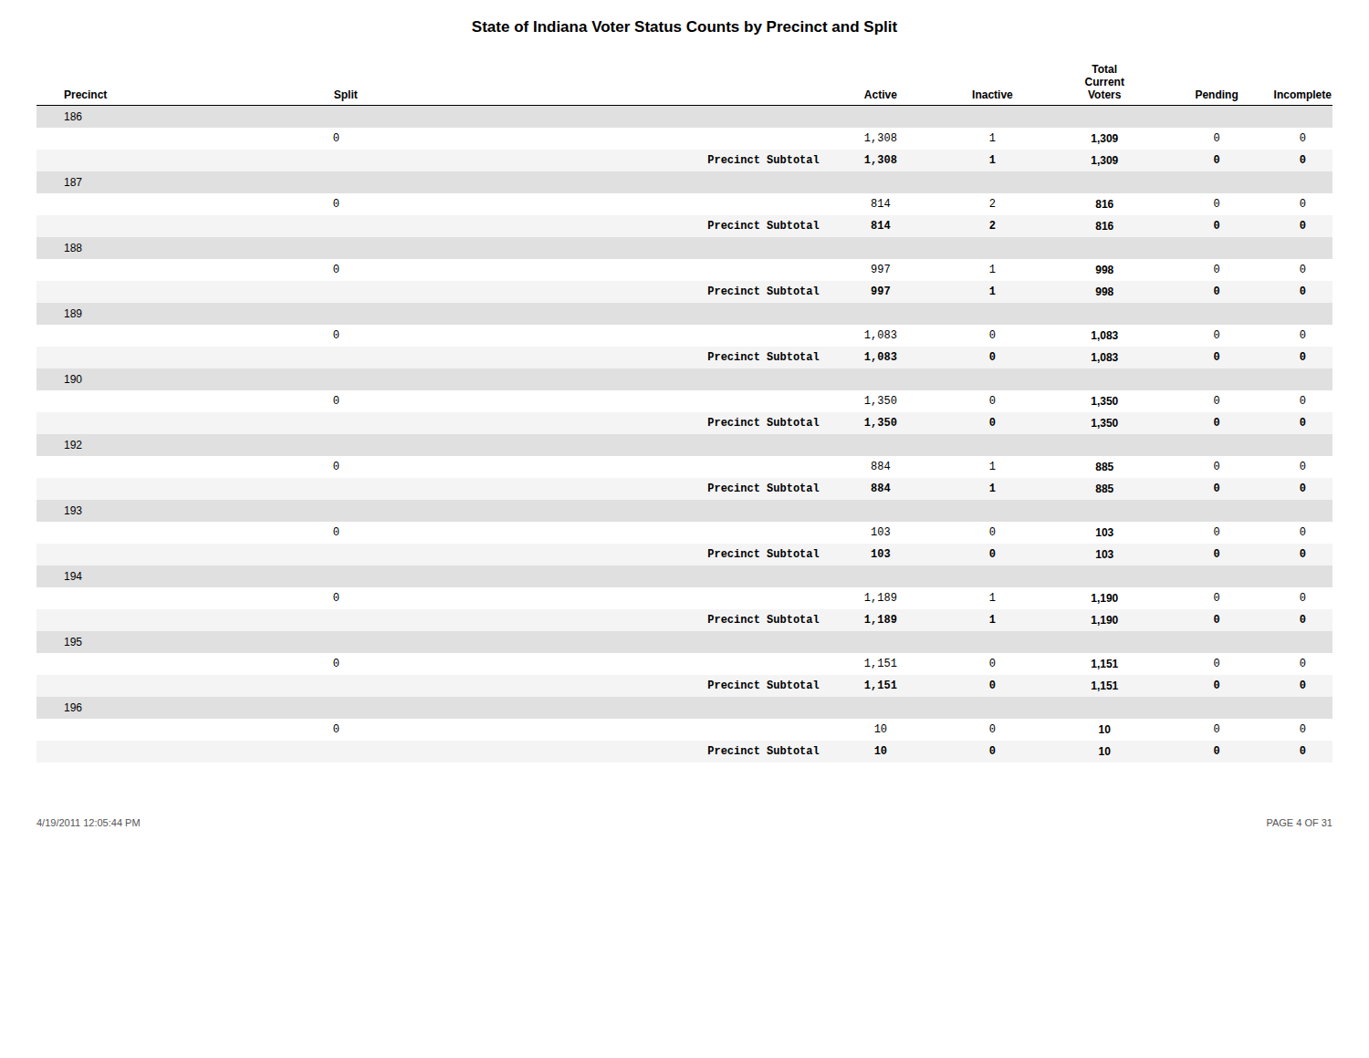State of Indiana Voter Status Counts by Precinct and Split
| Precinct | Split | | Active | Inactive | Total Current Voters | Pending | Incomplete |
| --- | --- | --- | --- | --- | --- | --- | --- |
| 186 | |
| | 0 | | 1,308 | 1 | 1,309 | 0 | 0 |
| | | Precinct Subtotal | 1,308 | 1 | 1,309 | 0 | 0 |
| 187 | |
| | 0 | | 814 | 2 | 816 | 0 | 0 |
| | | Precinct Subtotal | 814 | 2 | 816 | 0 | 0 |
| 188 | |
| | 0 | | 997 | 1 | 998 | 0 | 0 |
| | | Precinct Subtotal | 997 | 1 | 998 | 0 | 0 |
| 189 | |
| | 0 | | 1,083 | 0 | 1,083 | 0 | 0 |
| | | Precinct Subtotal | 1,083 | 0 | 1,083 | 0 | 0 |
| 190 | |
| | 0 | | 1,350 | 0 | 1,350 | 0 | 0 |
| | | Precinct Subtotal | 1,350 | 0 | 1,350 | 0 | 0 |
| 192 | |
| | 0 | | 884 | 1 | 885 | 0 | 0 |
| | | Precinct Subtotal | 884 | 1 | 885 | 0 | 0 |
| 193 | |
| | 0 | | 103 | 0 | 103 | 0 | 0 |
| | | Precinct Subtotal | 103 | 0 | 103 | 0 | 0 |
| 194 | |
| | 0 | | 1,189 | 1 | 1,190 | 0 | 0 |
| | | Precinct Subtotal | 1,189 | 1 | 1,190 | 0 | 0 |
| 195 | |
| | 0 | | 1,151 | 0 | 1,151 | 0 | 0 |
| | | Precinct Subtotal | 1,151 | 0 | 1,151 | 0 | 0 |
| 196 | |
| | 0 | | 10 | 0 | 10 | 0 | 0 |
| | | Precinct Subtotal | 10 | 0 | 10 | 0 | 0 |
4/19/2011 12:05:44 PM
PAGE 4 OF 31